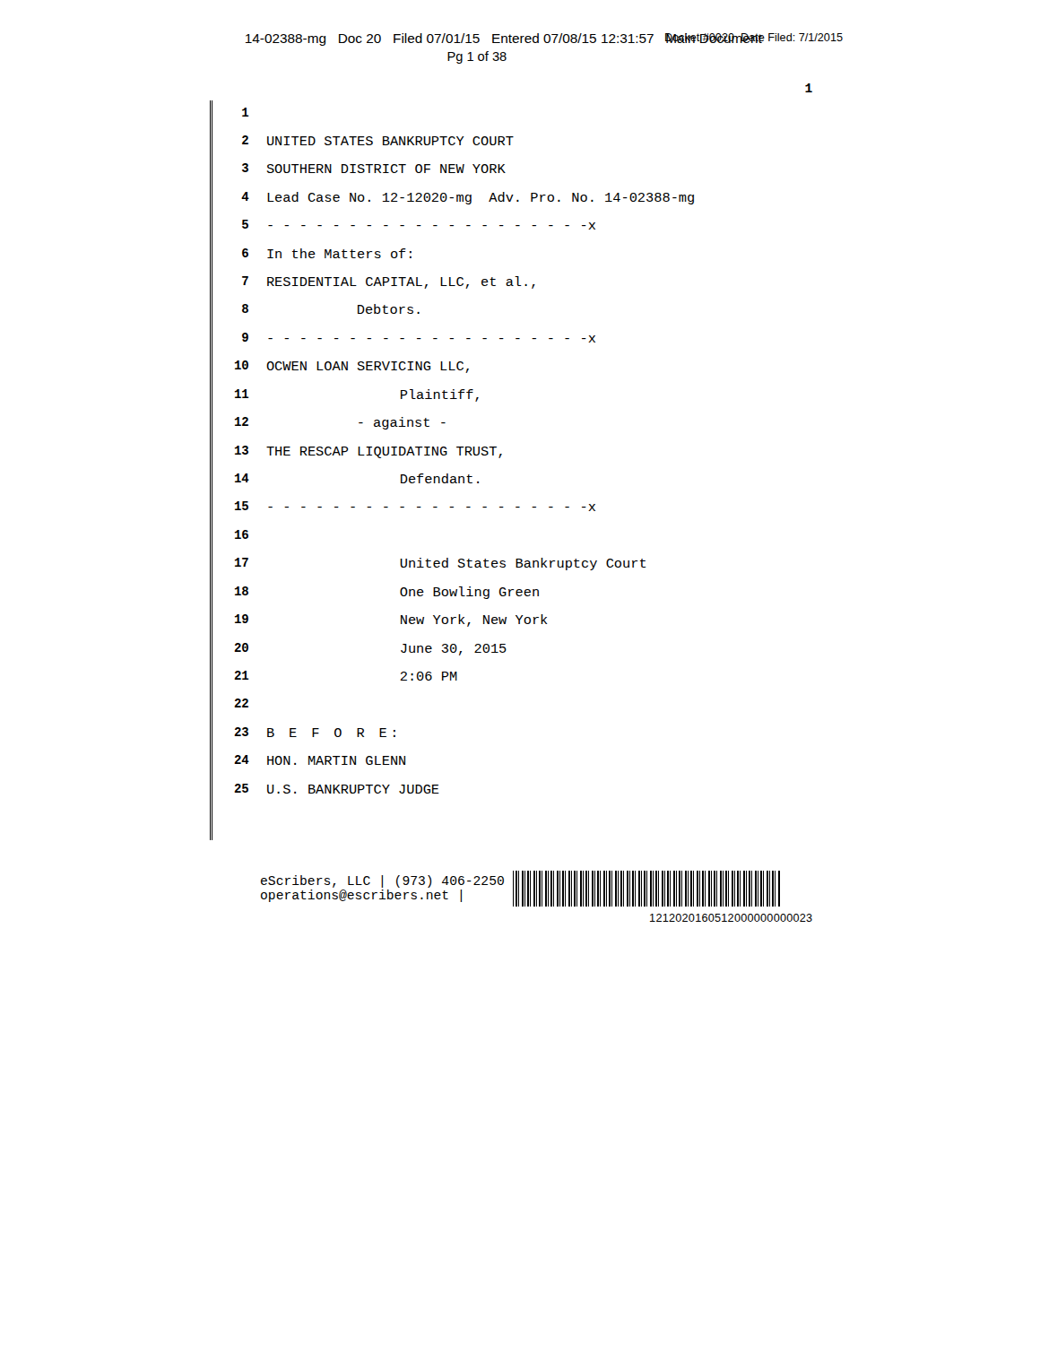14-02388-mg Doc 20 Filed 07/01/15 Entered 07/08/15 12:31:57 Main Document
Docket #0020 Date Filed: 7/1/2015
Pg 1 of 38
1
1
2 UNITED STATES BANKRUPTCY COURT
3 SOUTHERN DISTRICT OF NEW YORK
4 Lead Case No. 12-12020-mg Adv. Pro. No. 14-02388-mg
5- - - - - - - - - - - - - - - - - - - -x
6 In the Matters of:
7 RESIDENTIAL CAPITAL, LLC, et al.,
8 Debtors.
9- - - - - - - - - - - - - - - - - - - -x
10 OCWEN LOAN SERVICING LLC,
11 Plaintiff,
12- against -
13 THE RESCAP LIQUIDATING TRUST,
14 Defendant.
15- - - - - - - - - - - - - - - - - - - -x
16
17 United States Bankruptcy Court
18 One Bowling Green
19 New York, New York
20 June 30, 2015
212:06 PM
22
23 B E F O R E:
24 HON. MARTIN GLENN
25 U.S. BANKRUPTCY JUDGE
eScribers, LLC | (973) 406-2250
operations@escribers.net |
1212020160512000000000023